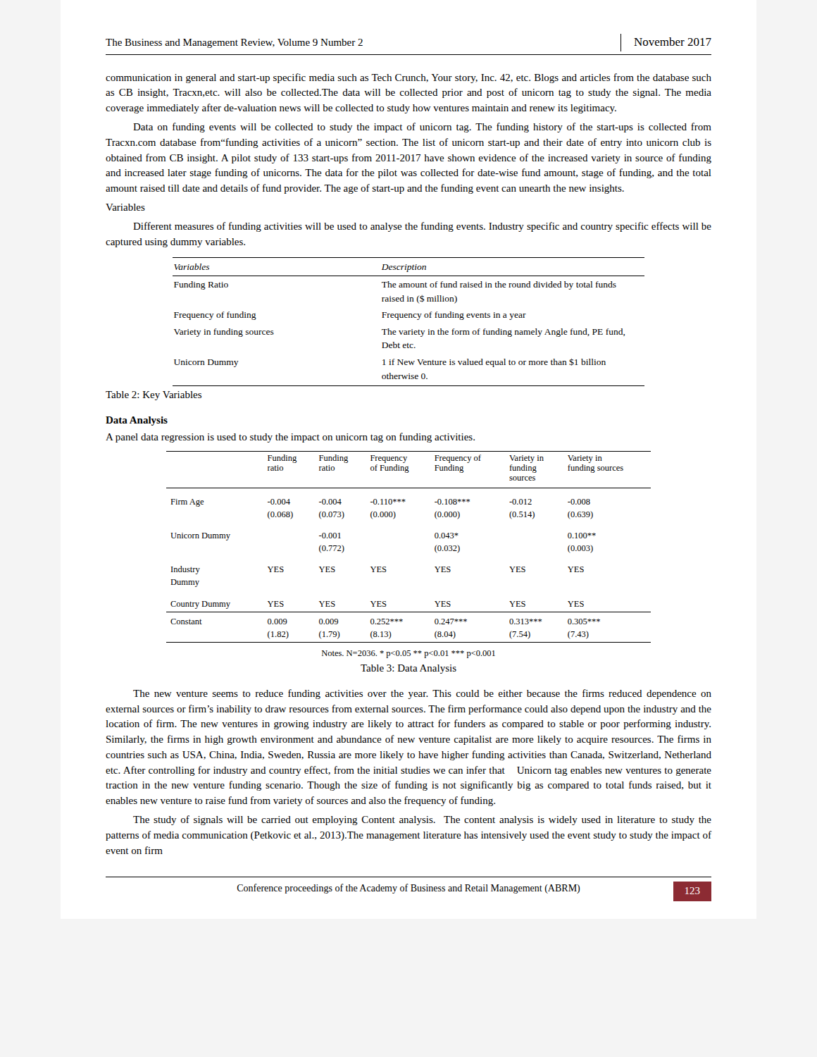The Business and Management Review, Volume 9 Number 2
November 2017
communication in general and start-up specific media such as Tech Crunch, Your story, Inc. 42, etc. Blogs and articles from the database such as CB insight, Tracxn,etc. will also be collected.The data will be collected prior and post of unicorn tag to study the signal. The media coverage immediately after de-valuation news will be collected to study how ventures maintain and renew its legitimacy.
Data on funding events will be collected to study the impact of unicorn tag. The funding history of the start-ups is collected from Tracxn.com database from“funding activities of a unicorn” section. The list of unicorn start-up and their date of entry into unicorn club is obtained from CB insight. A pilot study of 133 start-ups from 2011-2017 have shown evidence of the increased variety in source of funding and increased later stage funding of unicorns. The data for the pilot was collected for date-wise fund amount, stage of funding, and the total amount raised till date and details of fund provider. The age of start-up and the funding event can unearth the new insights.
Variables
Different measures of funding activities will be used to analyse the funding events. Industry specific and country specific effects will be captured using dummy variables.
| Variables | Description |
| --- | --- |
| Funding Ratio | The amount of fund raised in the round divided by total funds raised in ($ million) |
| Frequency of funding | Frequency of funding events in a year |
| Variety in funding sources | The variety in the form of funding namely Angle fund, PE fund, Debt etc. |
| Unicorn Dummy | 1 if New Venture is valued equal to or more than $1 billion otherwise 0. |
Table 2: Key Variables
Data Analysis
A panel data regression is used to study the impact on unicorn tag on funding activities.
| | Funding ratio | Funding ratio | Frequency of Funding | Frequency of Funding | Variety in funding sources | Variety in funding sources |
| --- | --- | --- | --- | --- | --- | --- |
| Firm Age | -0.004 (0.068) | -0.004 (0.073) | -0.110*** (0.000) | -0.108*** (0.000) | -0.012 (0.514) | -0.008 (0.639) |
| Unicorn Dummy | | -0.001 (0.772) | | 0.043* (0.032) | | 0.100** (0.003) |
| Industry Dummy | YES | YES | YES | YES | YES | YES |
| Country Dummy | YES | YES | YES | YES | YES | YES |
| Constant | 0.009 (1.82) | 0.009 (1.79) | 0.252*** (8.13) | 0.247*** (8.04) | 0.313*** (7.54) | 0.305*** (7.43) |
Notes. N=2036. * p<0.05 ** p<0.01 *** p<0.001
Table 3: Data Analysis
The new venture seems to reduce funding activities over the year. This could be either because the firms reduced dependence on external sources or firm’s inability to draw resources from external sources. The firm performance could also depend upon the industry and the location of firm. The new ventures in growing industry are likely to attract for funders as compared to stable or poor performing industry. Similarly, the firms in high growth environment and abundance of new venture capitalist are more likely to acquire resources. The firms in countries such as USA, China, India, Sweden, Russia are more likely to have higher funding activities than Canada, Switzerland, Netherland etc. After controlling for industry and country effect, from the initial studies we can infer that Unicorn tag enables new ventures to generate traction in the new venture funding scenario. Though the size of funding is not significantly big as compared to total funds raised, but it enables new venture to raise fund from variety of sources and also the frequency of funding.
The study of signals will be carried out employing Content analysis. The content analysis is widely used in literature to study the patterns of media communication (Petkovic et al., 2013).The management literature has intensively used the event study to study the impact of event on firm
Conference proceedings of the Academy of Business and Retail Management (ABRM)
123